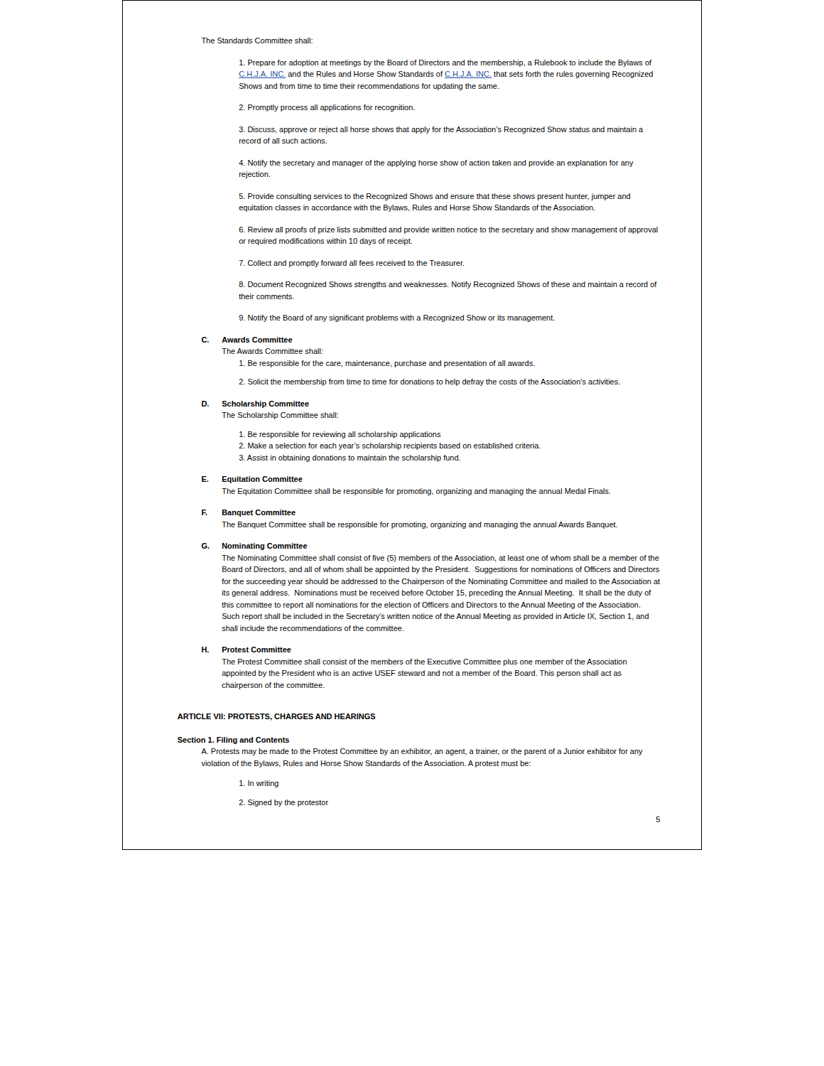The Standards Committee shall:
1. Prepare for adoption at meetings by the Board of Directors and the membership, a Rulebook to include the Bylaws of C.H.J.A. INC. and the Rules and Horse Show Standards of C.H.J.A. INC. that sets forth the rules governing Recognized Shows and from time to time their recommendations for updating the same.
2. Promptly process all applications for recognition.
3. Discuss, approve or reject all horse shows that apply for the Association’s Recognized Show status and maintain a record of all such actions.
4. Notify the secretary and manager of the applying horse show of action taken and provide an explanation for any rejection.
5. Provide consulting services to the Recognized Shows and ensure that these shows present hunter, jumper and equitation classes in accordance with the Bylaws, Rules and Horse Show Standards of the Association.
6. Review all proofs of prize lists submitted and provide written notice to the secretary and show management of approval or required modifications within 10 days of receipt.
7. Collect and promptly forward all fees received to the Treasurer.
8. Document Recognized Shows strengths and weaknesses. Notify Recognized Shows of these and maintain a record of their comments.
9. Notify the Board of any significant problems with a Recognized Show or its management.
C. Awards Committee
The Awards Committee shall:
1. Be responsible for the care, maintenance, purchase and presentation of all awards.
2. Solicit the membership from time to time for donations to help defray the costs of the Association's activities.
D. Scholarship Committee
The Scholarship Committee shall:
1. Be responsible for reviewing all scholarship applications
2. Make a selection for each year’s scholarship recipients based on established criteria.
3. Assist in obtaining donations to maintain the scholarship fund.
E. Equitation Committee
The Equitation Committee shall be responsible for promoting, organizing and managing the annual Medal Finals.
F. Banquet Committee
The Banquet Committee shall be responsible for promoting, organizing and managing the annual Awards Banquet.
G. Nominating Committee
The Nominating Committee shall consist of five (5) members of the Association, at least one of whom shall be a member of the Board of Directors, and all of whom shall be appointed by the President. Suggestions for nominations of Officers and Directors for the succeeding year should be addressed to the Chairperson of the Nominating Committee and mailed to the Association at its general address. Nominations must be received before October 15, preceding the Annual Meeting. It shall be the duty of this committee to report all nominations for the election of Officers and Directors to the Annual Meeting of the Association. Such report shall be included in the Secretary's written notice of the Annual Meeting as provided in Article IX, Section 1, and shall include the recommendations of the committee.
H. Protest Committee
The Protest Committee shall consist of the members of the Executive Committee plus one member of the Association appointed by the President who is an active USEF steward and not a member of the Board. This person shall act as chairperson of the committee.
ARTICLE VII: PROTESTS, CHARGES AND HEARINGS
Section 1. Filing and Contents
A. Protests may be made to the Protest Committee by an exhibitor, an agent, a trainer, or the parent of a Junior exhibitor for any violation of the Bylaws, Rules and Horse Show Standards of the Association. A protest must be:
1. In writing
2. Signed by the protestor
5